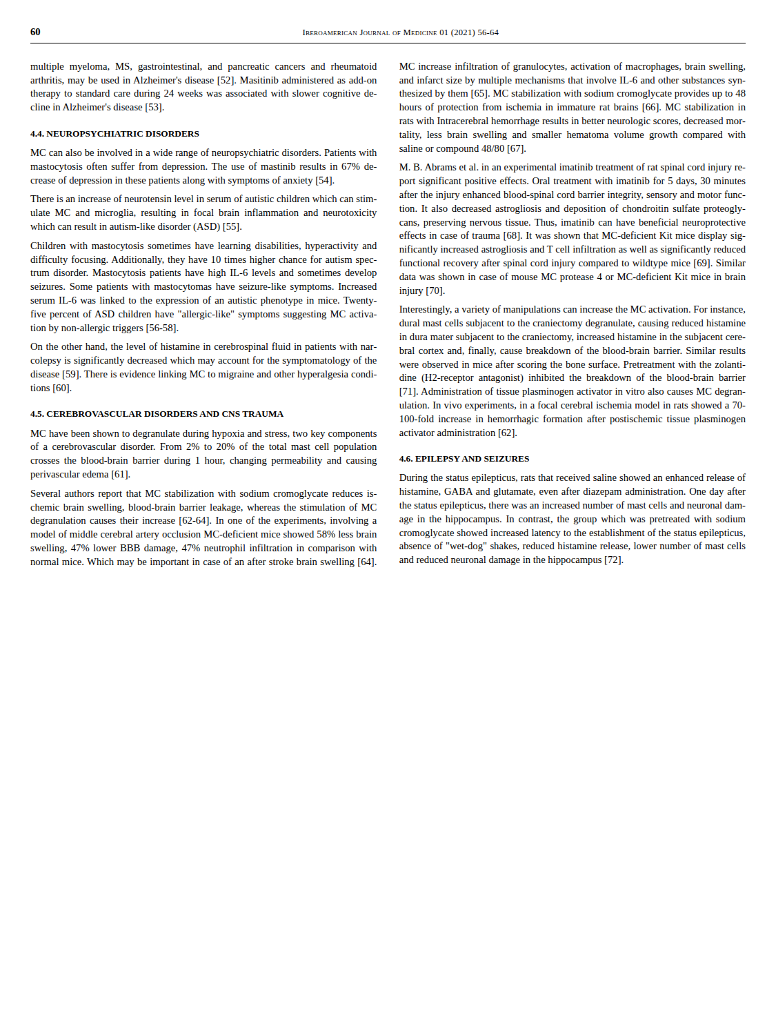60 Iberoamerican Journal of Medicine 01 (2021) 56-64
multiple myeloma, MS, gastrointestinal, and pancreatic cancers and rheumatoid arthritis, may be used in Alzheimer's disease [52]. Masitinib administered as add-on therapy to standard care during 24 weeks was associated with slower cognitive decline in Alzheimer's disease [53].
4.4. Neuropsychiatric disorders
MC can also be involved in a wide range of neuropsychiatric disorders. Patients with mastocytosis often suffer from depression. The use of mastinib results in 67% decrease of depression in these patients along with symptoms of anxiety [54].
There is an increase of neurotensin level in serum of autistic children which can stimulate MC and microglia, resulting in focal brain inflammation and neurotoxicity which can result in autism-like disorder (ASD) [55].
Children with mastocytosis sometimes have learning disabilities, hyperactivity and difficulty focusing. Additionally, they have 10 times higher chance for autism spectrum disorder. Mastocytosis patients have high IL-6 levels and sometimes develop seizures. Some patients with mastocytomas have seizure-like symptoms. Increased serum IL-6 was linked to the expression of an autistic phenotype in mice. Twenty-five percent of ASD children have "allergic-like" symptoms suggesting MC activation by non-allergic triggers [56-58].
On the other hand, the level of histamine in cerebrospinal fluid in patients with narcolepsy is significantly decreased which may account for the symptomatology of the disease [59]. There is evidence linking MC to migraine and other hyperalgesia conditions [60].
4.5. Cerebrovascular disorders and CNS trauma
MC have been shown to degranulate during hypoxia and stress, two key components of a cerebrovascular disorder. From 2% to 20% of the total mast cell population crosses the blood-brain barrier during 1 hour, changing permeability and causing perivascular edema [61].
Several authors report that MC stabilization with sodium cromoglycate reduces ischemic brain swelling, blood-brain barrier leakage, whereas the stimulation of MC degranulation causes their increase [62-64]. In one of the experiments, involving a model of middle cerebral artery occlusion MC-deficient mice showed 58% less brain swelling, 47% lower BBB damage, 47% neutrophil infiltration in comparison with normal mice. Which may be important in case of an after stroke brain swelling [64]. MC increase infiltration of granulocytes, activation of macrophages, brain swelling, and infarct size by multiple mechanisms that involve IL-6 and other substances synthesized by them [65]. MC stabilization with sodium cromoglycate provides up to 48 hours of protection from ischemia in immature rat brains [66]. MC stabilization in rats with Intracerebral hemorrhage results in better neurologic scores, decreased mortality, less brain swelling and smaller hematoma volume growth compared with saline or compound 48/80 [67].
M. B. Abrams et al. in an experimental imatinib treatment of rat spinal cord injury report significant positive effects. Oral treatment with imatinib for 5 days, 30 minutes after the injury enhanced blood-spinal cord barrier integrity, sensory and motor function. It also decreased astrogliosis and deposition of chondroitin sulfate proteoglycans, preserving nervous tissue. Thus, imatinib can have beneficial neuroprotective effects in case of trauma [68]. It was shown that MC-deficient Kit mice display significantly increased astrogliosis and T cell infiltration as well as significantly reduced functional recovery after spinal cord injury compared to wildtype mice [69]. Similar data was shown in case of mouse MC protease 4 or MC-deficient Kit mice in brain injury [70].
Interestingly, a variety of manipulations can increase the MC activation. For instance, dural mast cells subjacent to the craniectomy degranulate, causing reduced histamine in dura mater subjacent to the craniectomy, increased histamine in the subjacent cerebral cortex and, finally, cause breakdown of the blood-brain barrier. Similar results were observed in mice after scoring the bone surface. Pretreatment with the zolantidine (H2-receptor antagonist) inhibited the breakdown of the blood-brain barrier [71]. Administration of tissue plasminogen activator in vitro also causes MC degranulation. In vivo experiments, in a focal cerebral ischemia model in rats showed a 70-100-fold increase in hemorrhagic formation after postischemic tissue plasminogen activator administration [62].
4.6. Epilepsy and seizures
During the status epilepticus, rats that received saline showed an enhanced release of histamine, GABA and glutamate, even after diazepam administration. One day after the status epilepticus, there was an increased number of mast cells and neuronal damage in the hippocampus. In contrast, the group which was pretreated with sodium cromoglycate showed increased latency to the establishment of the status epilepticus, absence of "wet-dog" shakes, reduced histamine release, lower number of mast cells and reduced neuronal damage in the hippocampus [72].